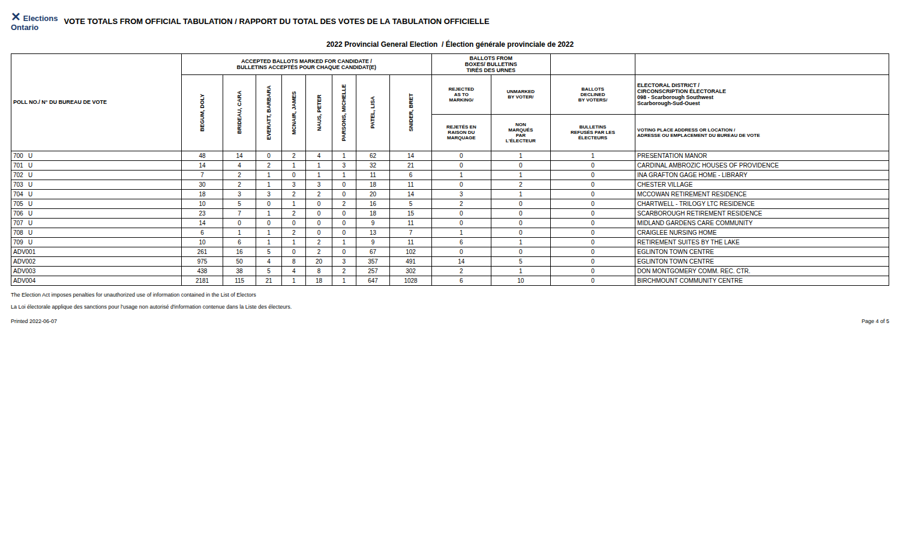✕ Elections
Ontario
VOTE TOTALS FROM OFFICIAL TABULATION / RAPPORT DU TOTAL DES VOTES DE LA TABULATION OFFICIELLE
2022 Provincial General Election / Élection générale provinciale de 2022
| POLL NO./ N° DU BUREAU DE VOTE | ACCEPTED BALLOTS MARKED FOR CANDIDATE / BULLETINS ACCEPTÉS POUR CHAQUE CANDIDAT(E) | BALLOTS FROM BOXES/ BULLETINS TIRÉS DES URNES | | |
| --- | --- | --- | --- | --- |
| BEGUM, DOLY | BRIDEAU, CARA | EVERATT, BARBARA | MCNAIR, JAMES | NAUS, PETER | PARSONS, MICHELLE | PATEL, LISA | SNIDER, BRET | REJECTED AS TO MARKING/ | UNMARKED BY VOTER/ | BALLOTS DECLINED BY VOTERS/ | ELECTORAL DISTRICT / CIRCONSCRIPTION ÉLECTORALE 098 - Scarborough Southwest Scarborough-Sud-Ouest |
| REJETÉS EN RAISON DU MARQUAGE | NON MARQUÉS PAR L'ÉLECTEUR | BULLETINS REFUSÉS PAR LES ÉLECTEURS | VOTING PLACE ADDRESS OR LOCATION / ADRESSE OU EMPLACEMENT DU BUREAU DE VOTE |
| 700 U | 48 | 14 | 0 | 2 | 4 | 1 | 62 | 14 | 0 | 1 | 1 | PRESENTATION MANOR |
| 701 U | 14 | 4 | 2 | 1 | 1 | 3 | 32 | 21 | 0 | 0 | 0 | CARDINAL AMBROZIC HOUSES OF PROVIDENCE |
| 702 U | 7 | 2 | 1 | 0 | 1 | 1 | 11 | 6 | 1 | 1 | 0 | INA GRAFTON GAGE HOME - LIBRARY |
| 703 U | 30 | 2 | 1 | 3 | 3 | 0 | 18 | 11 | 0 | 2 | 0 | CHESTER VILLAGE |
| 704 U | 18 | 3 | 3 | 2 | 2 | 0 | 20 | 14 | 3 | 1 | 0 | MCCOWAN RETIREMENT RESIDENCE |
| 705 U | 10 | 5 | 0 | 1 | 0 | 2 | 16 | 5 | 2 | 0 | 0 | CHARTWELL - TRILOGY LTC RESIDENCE |
| 706 U | 23 | 7 | 1 | 2 | 0 | 0 | 18 | 15 | 0 | 0 | 0 | SCARBOROUGH RETIREMENT RESIDENCE |
| 707 U | 14 | 0 | 0 | 0 | 0 | 0 | 9 | 11 | 0 | 0 | 0 | MIDLAND GARDENS CARE COMMUNITY |
| 708 U | 6 | 1 | 1 | 2 | 0 | 0 | 13 | 7 | 1 | 0 | 0 | CRAIGLEE NURSING HOME |
| 709 U | 10 | 6 | 1 | 1 | 2 | 1 | 9 | 11 | 6 | 1 | 0 | RETIREMENT SUITES BY THE LAKE |
| ADV001 | 261 | 16 | 5 | 0 | 2 | 0 | 67 | 102 | 0 | 0 | 0 | EGLINTON TOWN CENTRE |
| ADV002 | 975 | 50 | 4 | 8 | 20 | 3 | 357 | 491 | 14 | 5 | 0 | EGLINTON TOWN CENTRE |
| ADV003 | 438 | 38 | 5 | 4 | 8 | 2 | 257 | 302 | 2 | 1 | 0 | DON MONTGOMERY COMM. REC. CTR. |
| ADV004 | 2181 | 115 | 21 | 1 | 18 | 1 | 647 | 1028 | 6 | 10 | 0 | BIRCHMOUNT COMMUNITY CENTRE |
The Election Act imposes penalties for unauthorized use of information contained in the List of Electors
La Loi électorale applique des sanctions pour l'usage non autorisé d'information contenue dans la Liste des électeurs.
Printed 2022-06-07 Page 4 of 5